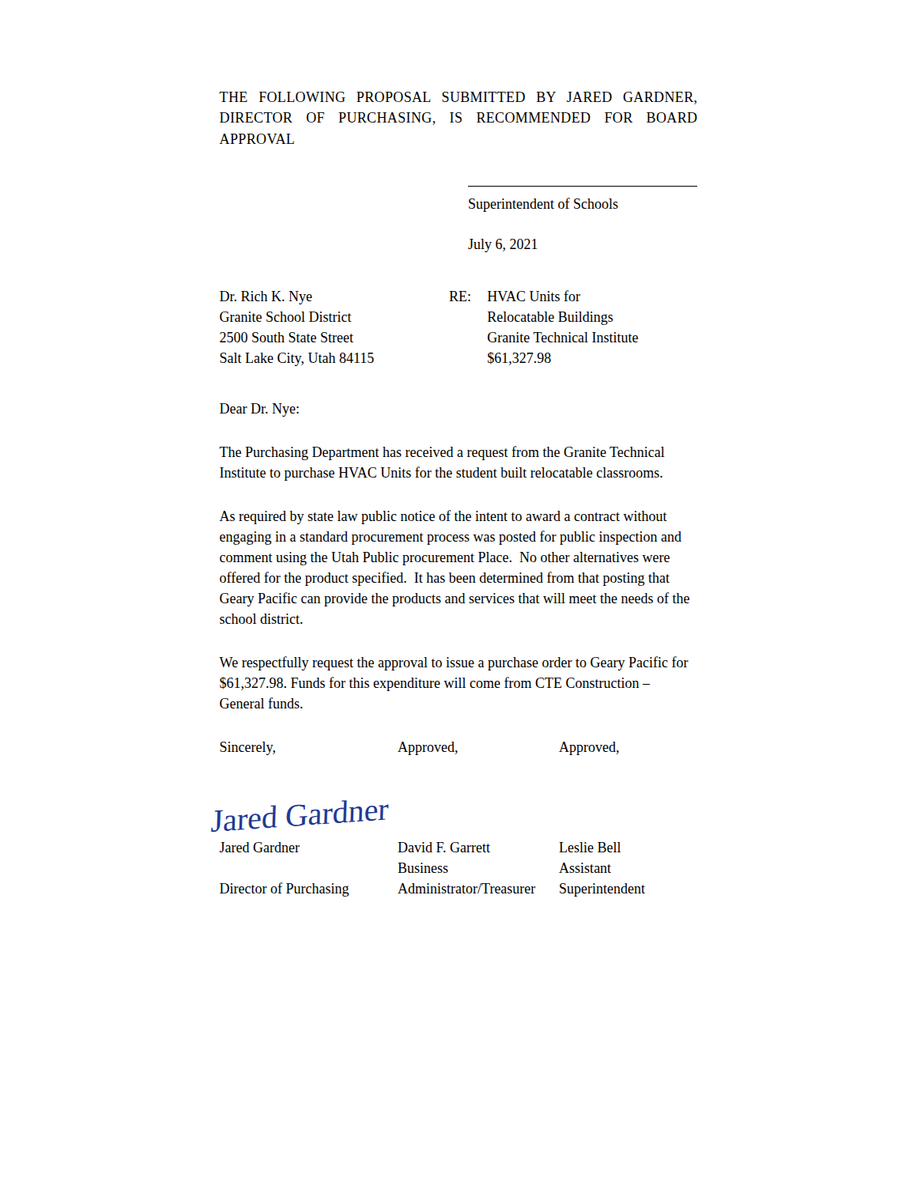THE FOLLOWING PROPOSAL SUBMITTED BY JARED GARDNER, DIRECTOR OF PURCHASING, IS RECOMMENDED FOR BOARD APPROVAL
Superintendent of Schools
July 6, 2021
| Dr. Rich K. Nye Granite School District 2500 South State Street Salt Lake City, Utah 84115 | RE: | HVAC Units for Relocatable Buildings Granite Technical Institute $61,327.98 |
Dear Dr. Nye:
The Purchasing Department has received a request from the Granite Technical Institute to purchase HVAC Units for the student built relocatable classrooms.
As required by state law public notice of the intent to award a contract without engaging in a standard procurement process was posted for public inspection and comment using the Utah Public procurement Place. No other alternatives were offered for the product specified. It has been determined from that posting that Geary Pacific can provide the products and services that will meet the needs of the school district.
We respectfully request the approval to issue a purchase order to Geary Pacific for $61,327.98. Funds for this expenditure will come from CTE Construction – General funds.
| Sincerely, | Approved, | Approved, |
| Jared Gardner | | |
| Jared Gardner | David F. Garrett | Leslie Bell |
| Director of Purchasing | Business Administrator/Treasurer | Assistant Superintendent |